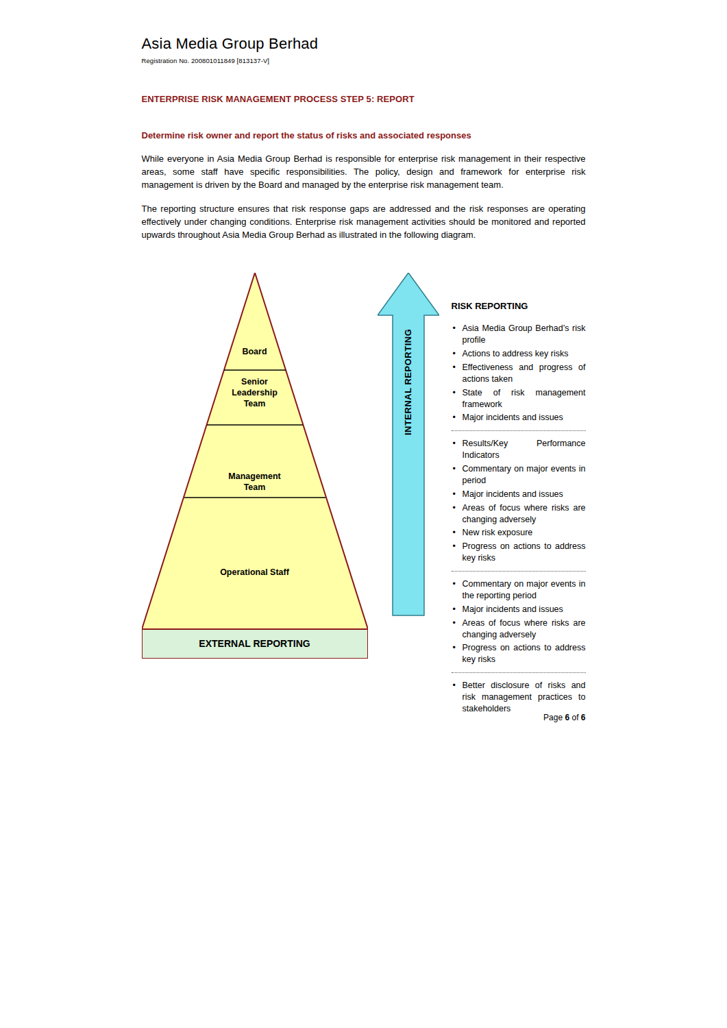Asia Media Group Berhad
Registration No. 200801011849 [813137-V]
ENTERPRISE RISK MANAGEMENT PROCESS STEP 5: REPORT
Determine risk owner and report the status of risks and associated responses
While everyone in Asia Media Group Berhad is responsible for enterprise risk management in their respective areas, some staff have specific responsibilities. The policy, design and framework for enterprise risk management is driven by the Board and managed by the enterprise risk management team.
The reporting structure ensures that risk response gaps are addressed and the risk responses are operating effectively under changing conditions. Enterprise risk management activities should be monitored and reported upwards throughout Asia Media Group Berhad as illustrated in the following diagram.
Board
Senior
Leadership
Team
Management
Team
Operational Staff
EXTERNAL REPORTING
INTERNAL REPORTING
RISK REPORTING
Asia Media Group Berhad’s risk profile
Actions to address key risks
Effectiveness and progress of actions taken
State of risk management framework
Major incidents and issues
Results/Key Performance Indicators
Commentary on major events in period
Major incidents and issues
Areas of focus where risks are changing adversely
New risk exposure
Progress on actions to address key risks
Commentary on major events in the reporting period
Major incidents and issues
Areas of focus where risks are changing adversely
Progress on actions to address key risks
Better disclosure of risks and risk management practices to stakeholders
Page 6 of 6